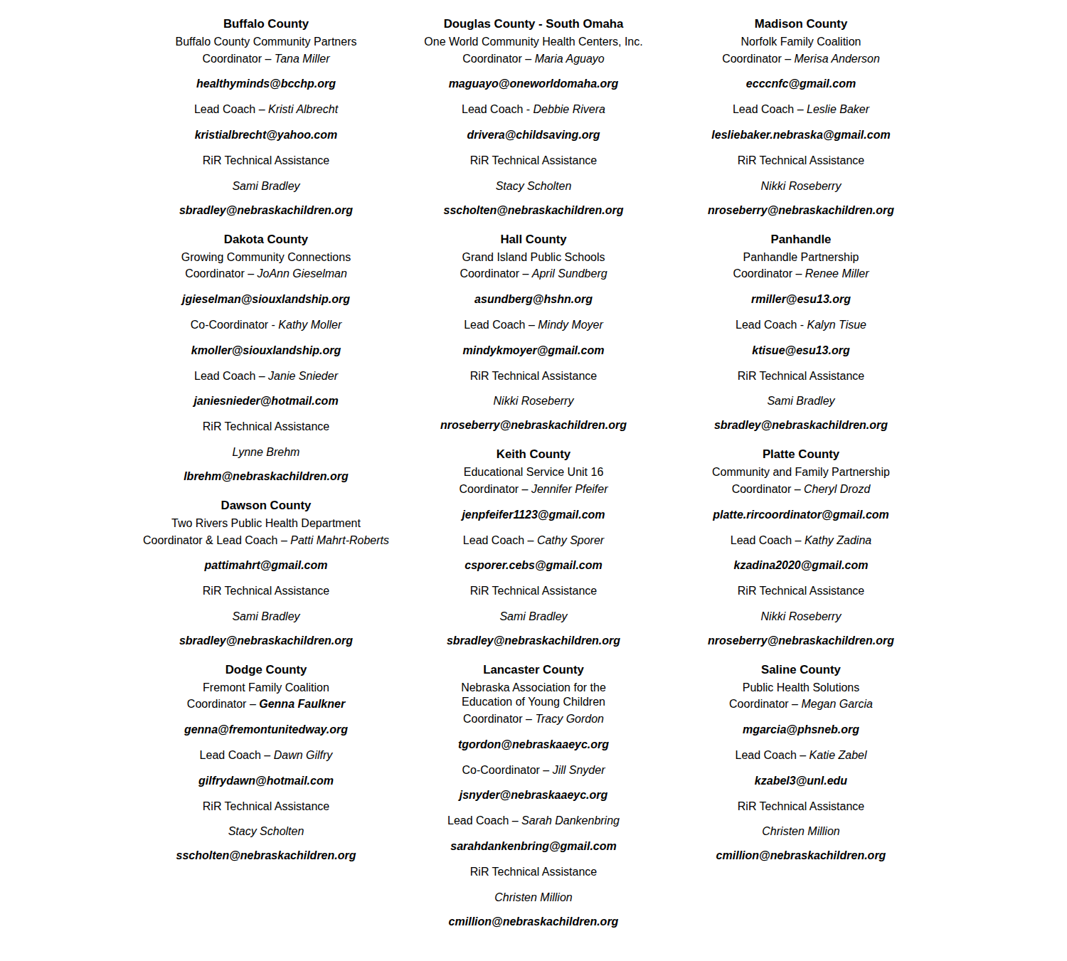Buffalo County
Buffalo County Community Partners
Coordinator – Tana Miller
healthyminds@bcchp.org
Lead Coach – Kristi Albrecht
kristialbrecht@yahoo.com
RiR Technical Assistance
Sami Bradley
sbradley@nebraskachildren.org
Dakota County
Growing Community Connections
Coordinator – JoAnn Gieselman
jgieselman@siouxlandship.org
Co-Coordinator - Kathy Moller
kmoller@siouxlandship.org
Lead Coach – Janie Snieder
janiesnieder@hotmail.com
RiR Technical Assistance
Lynne Brehm
lbrehm@nebraskachildren.org
Dawson County
Two Rivers Public Health Department
Coordinator & Lead Coach – Patti Mahrt-Roberts
pattimahrt@gmail.com
RiR Technical Assistance
Sami Bradley
sbradley@nebraskachildren.org
Dodge County
Fremont Family Coalition
Coordinator – Genna Faulkner
genna@fremontunitedway.org
Lead Coach – Dawn Gilfry
gilfrydawn@hotmail.com
RiR Technical Assistance
Stacy Scholten
sscholten@nebraskachildren.org
Douglas County - South Omaha
One World Community Health Centers, Inc.
Coordinator – Maria Aguayo
maguayo@oneworldomaha.org
Lead Coach - Debbie Rivera
drivera@childsaving.org
RiR Technical Assistance
Stacy Scholten
sscholten@nebraskachildren.org
Hall County
Grand Island Public Schools
Coordinator – April Sundberg
asundberg@hshn.org
Lead Coach – Mindy Moyer
mindykmoyer@gmail.com
RiR Technical Assistance
Nikki Roseberry
nroseberry@nebraskachildren.org
Keith County
Educational Service Unit 16
Coordinator – Jennifer Pfeifer
jenpfeifer1123@gmail.com
Lead Coach – Cathy Sporer
csporer.cebs@gmail.com
RiR Technical Assistance
Sami Bradley
sbradley@nebraskachildren.org
Lancaster County
Nebraska Association for the
Education of Young Children
Coordinator – Tracy Gordon
tgordon@nebraskaaeyc.org
Co-Coordinator – Jill Snyder
jsnyder@nebraskaaeyc.org
Lead Coach – Sarah Dankenbring
sarahdankenbring@gmail.com
RiR Technical Assistance
Christen Million
cmillion@nebraskachildren.org
Madison County
Norfolk Family Coalition
Coordinator – Merisa Anderson
ecccnfc@gmail.com
Lead Coach – Leslie Baker
lesliebaker.nebraska@gmail.com
RiR Technical Assistance
Nikki Roseberry
nroseberry@nebraskachildren.org
Panhandle
Panhandle Partnership
Coordinator – Renee Miller
rmiller@esu13.org
Lead Coach - Kalyn Tisue
ktisue@esu13.org
RiR Technical Assistance
Sami Bradley
sbradley@nebraskachildren.org
Platte County
Community and Family Partnership
Coordinator – Cheryl Drozd
platte.rircoordinator@gmail.com
Lead Coach – Kathy Zadina
kzadina2020@gmail.com
RiR Technical Assistance
Nikki Roseberry
nroseberry@nebraskachildren.org
Saline County
Public Health Solutions
Coordinator – Megan Garcia
mgarcia@phsneb.org
Lead Coach – Katie Zabel
kzabel3@unl.edu
RiR Technical Assistance
Christen Million
cmillion@nebraskachildren.org